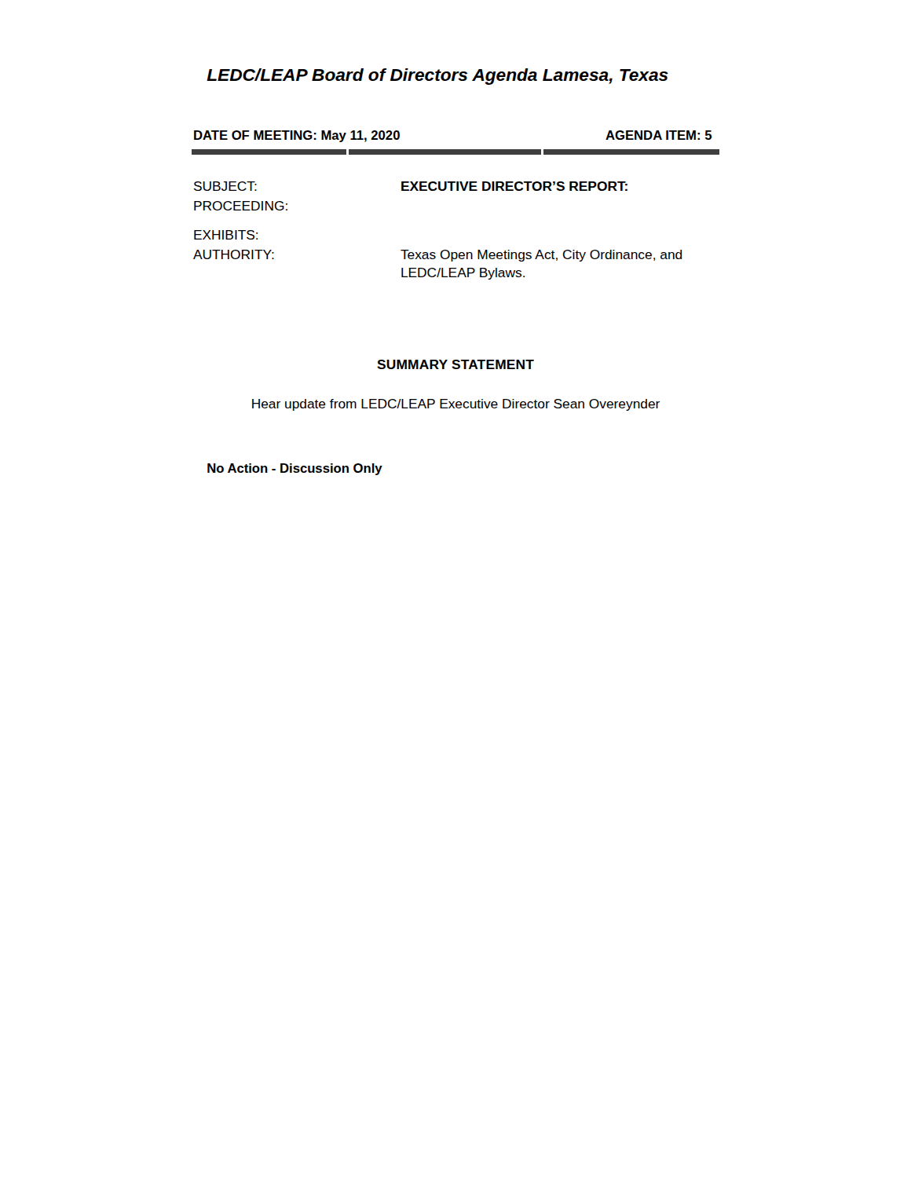LEDC/LEAP Board of Directors Agenda Lamesa, Texas
DATE OF MEETING: May 11, 2020
AGENDA ITEM: 5
| SUBJECT: | EXECUTIVE DIRECTOR’S REPORT: |
| PROCEEDING: | |
| EXHIBITS: | |
| AUTHORITY: | Texas Open Meetings Act, City Ordinance, and LEDC/LEAP Bylaws. |
SUMMARY STATEMENT
Hear update from LEDC/LEAP Executive Director Sean Overeynder
No Action - Discussion Only